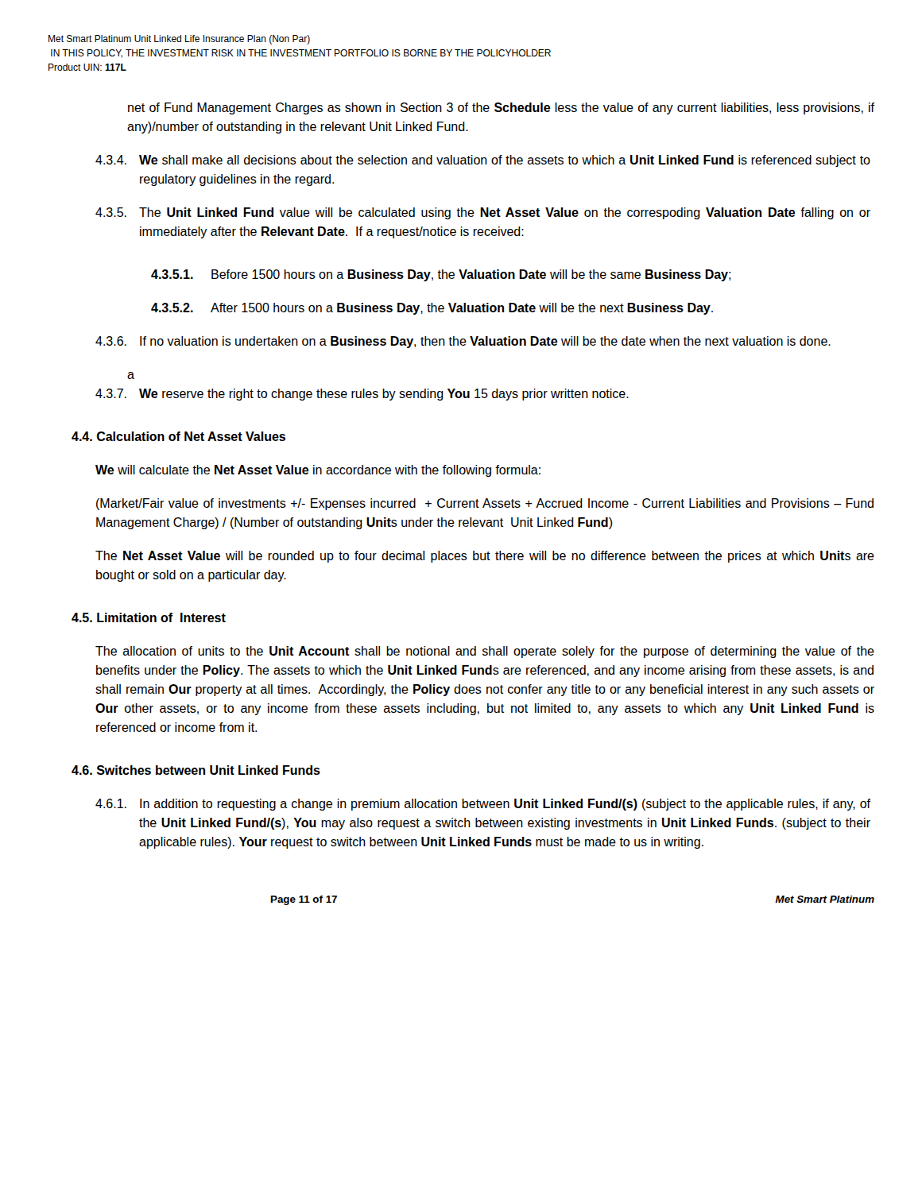Met Smart Platinum Unit Linked Life Insurance Plan (Non Par)
IN THIS POLICY, THE INVESTMENT RISK IN THE INVESTMENT PORTFOLIO IS BORNE BY THE POLICYHOLDER
Product UIN: 117L
net of Fund Management Charges as shown in Section 3 of the Schedule less the value of any current liabilities, less provisions, if any)/number of outstanding in the relevant Unit Linked Fund.
4.3.4. We shall make all decisions about the selection and valuation of the assets to which a Unit Linked Fund is referenced subject to regulatory guidelines in the regard.
4.3.5. The Unit Linked Fund value will be calculated using the Net Asset Value on the correspoding Valuation Date falling on or immediately after the Relevant Date. If a request/notice is received:
4.3.5.1. Before 1500 hours on a Business Day, the Valuation Date will be the same Business Day;
4.3.5.2. After 1500 hours on a Business Day, the Valuation Date will be the next Business Day.
4.3.6. If no valuation is undertaken on a Business Day, then the Valuation Date will be the date when the next valuation is done.
a
4.3.7. We reserve the right to change these rules by sending You 15 days prior written notice.
4.4. Calculation of Net Asset Values
We will calculate the Net Asset Value in accordance with the following formula:
(Market/Fair value of investments +/- Expenses incurred + Current Assets + Accrued Income - Current Liabilities and Provisions – Fund Management Charge) / (Number of outstanding Units under the relevant Unit Linked Fund)
The Net Asset Value will be rounded up to four decimal places but there will be no difference between the prices at which Units are bought or sold on a particular day.
4.5. Limitation of Interest
The allocation of units to the Unit Account shall be notional and shall operate solely for the purpose of determining the value of the benefits under the Policy. The assets to which the Unit Linked Funds are referenced, and any income arising from these assets, is and shall remain Our property at all times. Accordingly, the Policy does not confer any title to or any beneficial interest in any such assets or Our other assets, or to any income from these assets including, but not limited to, any assets to which any Unit Linked Fund is referenced or income from it.
4.6. Switches between Unit Linked Funds
4.6.1. In addition to requesting a change in premium allocation between Unit Linked Fund/(s) (subject to the applicable rules, if any, of the Unit Linked Fund/(s), You may also request a switch between existing investments in Unit Linked Funds. (subject to their applicable rules). Your request to switch between Unit Linked Funds must be made to us in writing.
Page 11 of 17 Met Smart Platinum